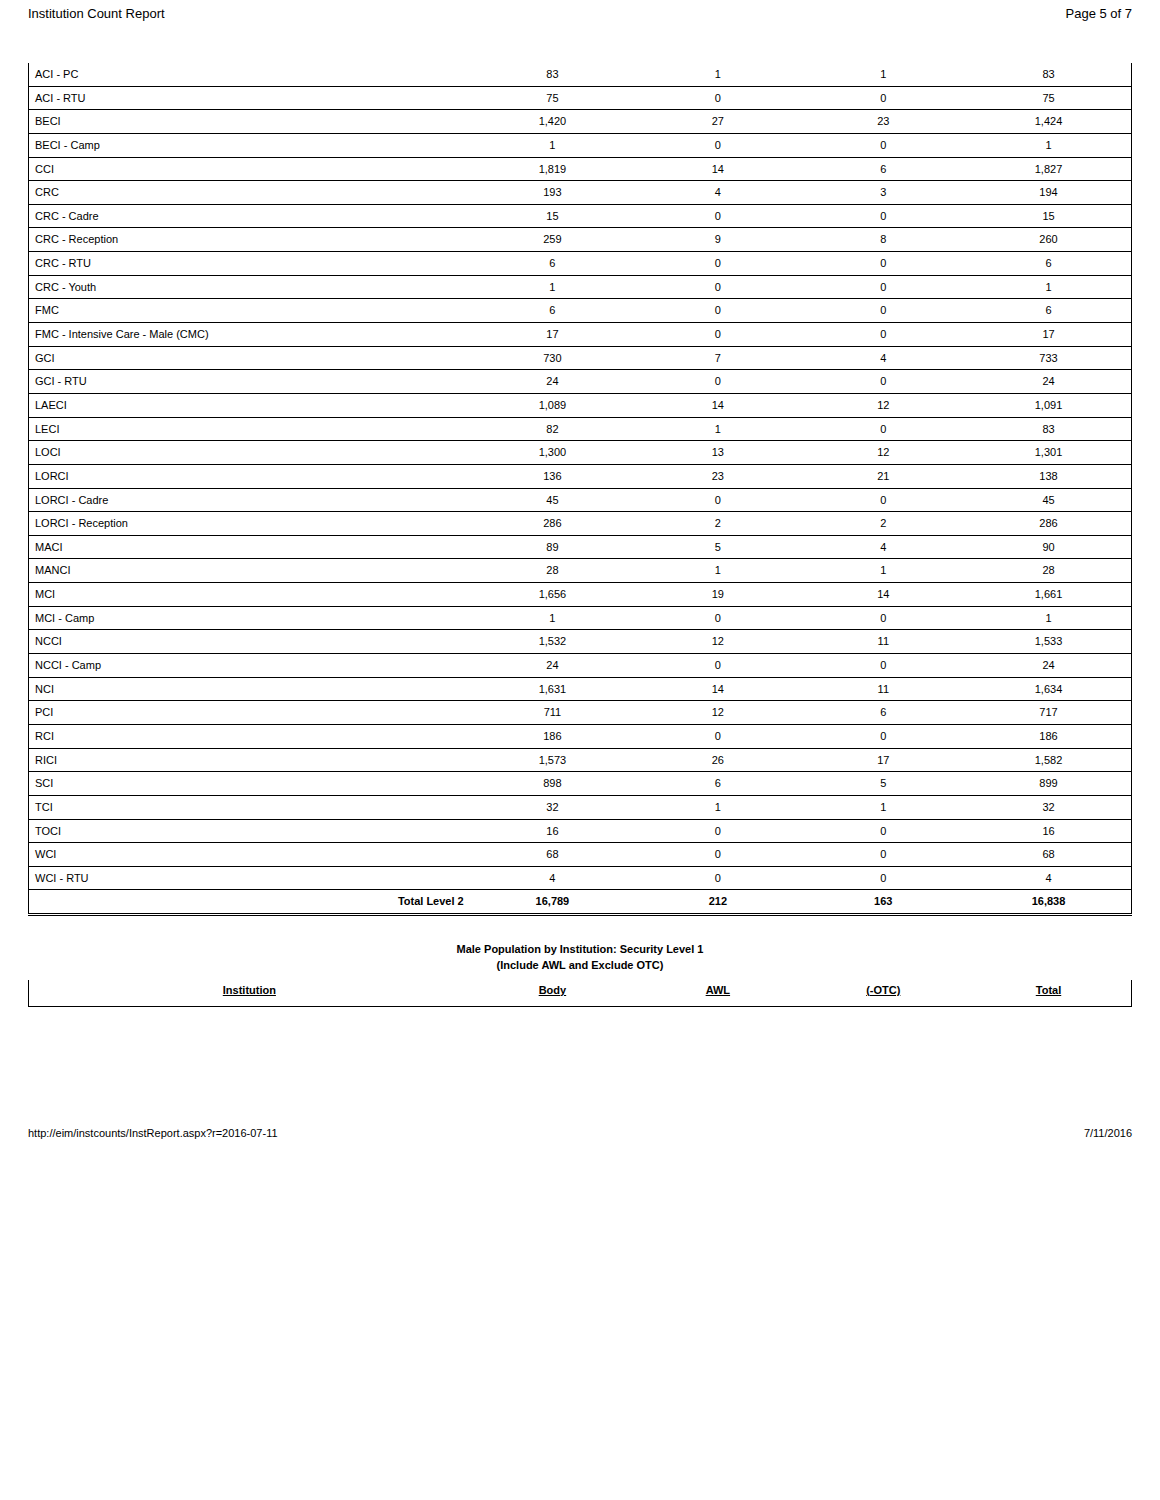Institution Count Report
Page 5 of 7
| ACI - PC | 83 | 1 | 1 | 83 |
| ACI - RTU | 75 | 0 | 0 | 75 |
| BECI | 1,420 | 27 | 23 | 1,424 |
| BECI - Camp | 1 | 0 | 0 | 1 |
| CCI | 1,819 | 14 | 6 | 1,827 |
| CRC | 193 | 4 | 3 | 194 |
| CRC - Cadre | 15 | 0 | 0 | 15 |
| CRC - Reception | 259 | 9 | 8 | 260 |
| CRC - RTU | 6 | 0 | 0 | 6 |
| CRC - Youth | 1 | 0 | 0 | 1 |
| FMC | 6 | 0 | 0 | 6 |
| FMC - Intensive Care - Male (CMC) | 17 | 0 | 0 | 17 |
| GCI | 730 | 7 | 4 | 733 |
| GCI - RTU | 24 | 0 | 0 | 24 |
| LAECI | 1,089 | 14 | 12 | 1,091 |
| LECI | 82 | 1 | 0 | 83 |
| LOCI | 1,300 | 13 | 12 | 1,301 |
| LORCI | 136 | 23 | 21 | 138 |
| LORCI - Cadre | 45 | 0 | 0 | 45 |
| LORCI - Reception | 286 | 2 | 2 | 286 |
| MACI | 89 | 5 | 4 | 90 |
| MANCI | 28 | 1 | 1 | 28 |
| MCI | 1,656 | 19 | 14 | 1,661 |
| MCI - Camp | 1 | 0 | 0 | 1 |
| NCCI | 1,532 | 12 | 11 | 1,533 |
| NCCI - Camp | 24 | 0 | 0 | 24 |
| NCI | 1,631 | 14 | 11 | 1,634 |
| PCI | 711 | 12 | 6 | 717 |
| RCI | 186 | 0 | 0 | 186 |
| RICI | 1,573 | 26 | 17 | 1,582 |
| SCI | 898 | 6 | 5 | 899 |
| TCI | 32 | 1 | 1 | 32 |
| TOCI | 16 | 0 | 0 | 16 |
| WCI | 68 | 0 | 0 | 68 |
| WCI - RTU | 4 | 0 | 0 | 4 |
| Total Level 2 | 16,789 | 212 | 163 | 16,838 |
Male Population by Institution: Security Level 1
(Include AWL and Exclude OTC)
| Institution | Body | AWL | (-OTC) | Total |
http://eim/instcounts/InstReport.aspx?r=2016-07-11
7/11/2016